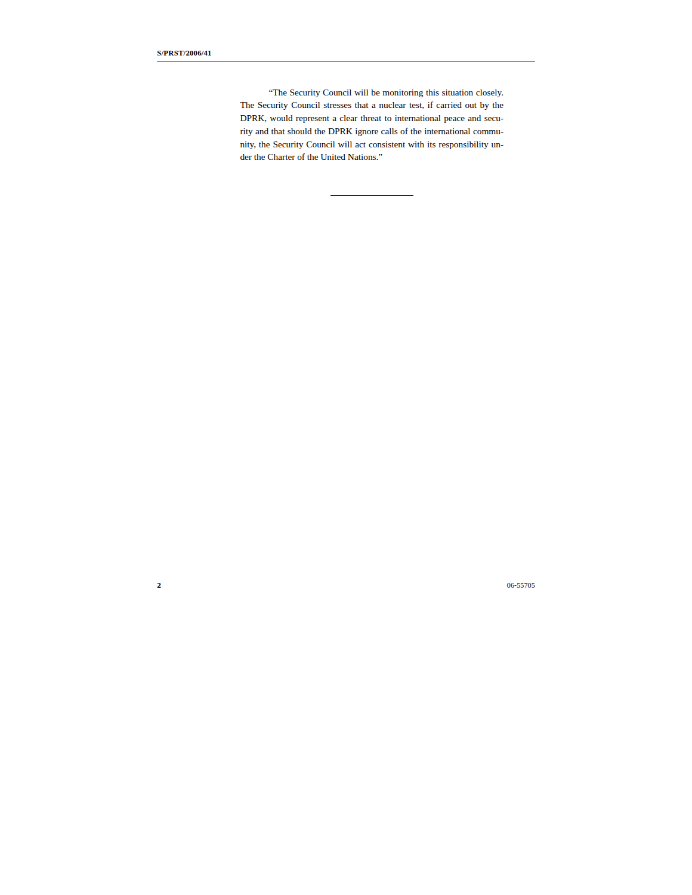S/PRST/2006/41
“The Security Council will be monitoring this situation closely. The Security Council stresses that a nuclear test, if carried out by the DPRK, would represent a clear threat to international peace and security and that should the DPRK ignore calls of the international community, the Security Council will act consistent with its responsibility under the Charter of the United Nations.”
2
06-55705